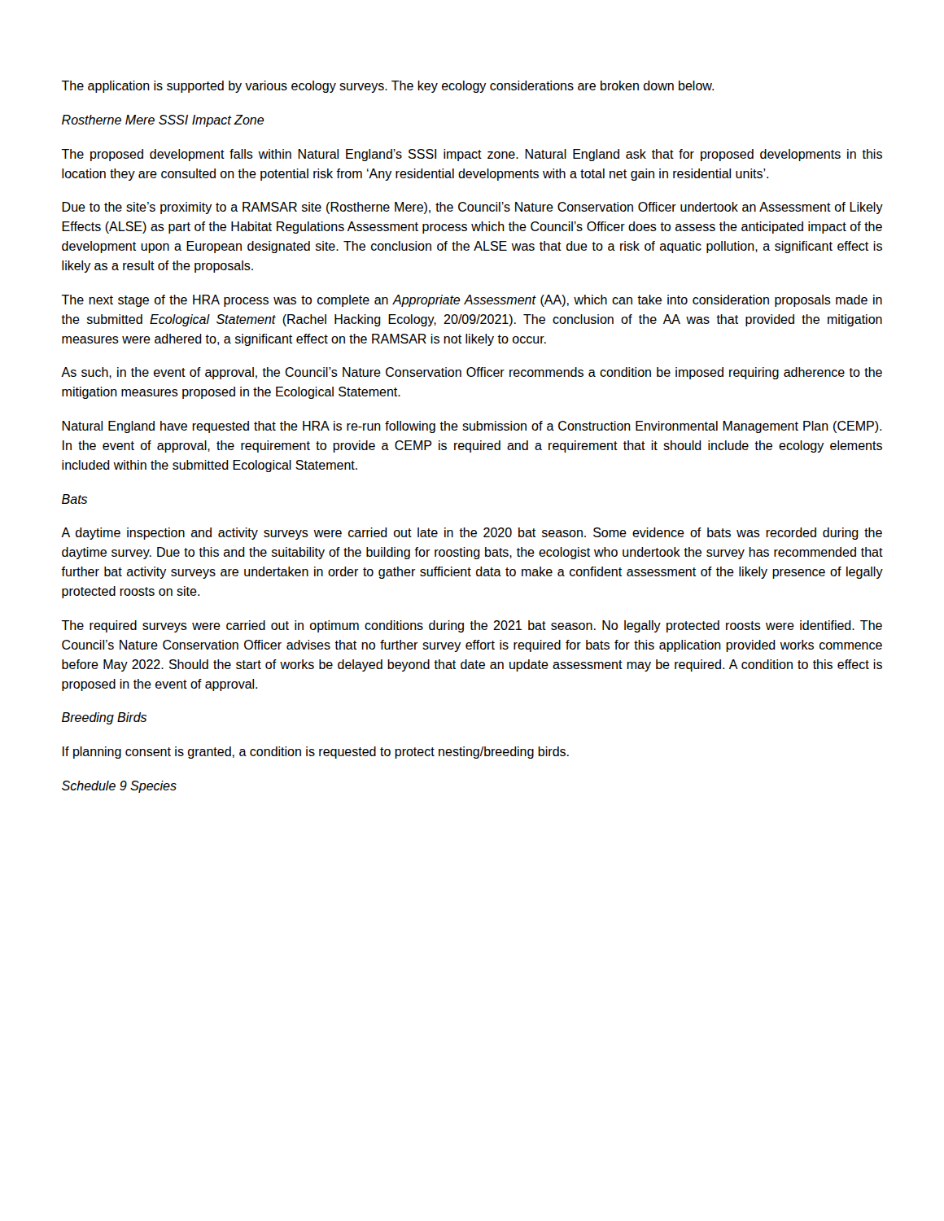The application is supported by various ecology surveys. The key ecology considerations are broken down below.
Rostherne Mere SSSI Impact Zone
The proposed development falls within Natural England’s SSSI impact zone. Natural England ask that for proposed developments in this location they are consulted on the potential risk from ‘Any residential developments with a total net gain in residential units’.
Due to the site’s proximity to a RAMSAR site (Rostherne Mere), the Council’s Nature Conservation Officer undertook an Assessment of Likely Effects (ALSE) as part of the Habitat Regulations Assessment process which the Council’s Officer does to assess the anticipated impact of the development upon a European designated site. The conclusion of the ALSE was that due to a risk of aquatic pollution, a significant effect is likely as a result of the proposals.
The next stage of the HRA process was to complete an Appropriate Assessment (AA), which can take into consideration proposals made in the submitted Ecological Statement (Rachel Hacking Ecology, 20/09/2021). The conclusion of the AA was that provided the mitigation measures were adhered to, a significant effect on the RAMSAR is not likely to occur.
As such, in the event of approval, the Council’s Nature Conservation Officer recommends a condition be imposed requiring adherence to the mitigation measures proposed in the Ecological Statement.
Natural England have requested that the HRA is re-run following the submission of a Construction Environmental Management Plan (CEMP). In the event of approval, the requirement to provide a CEMP is required and a requirement that it should include the ecology elements included within the submitted Ecological Statement.
Bats
A daytime inspection and activity surveys were carried out late in the 2020 bat season. Some evidence of bats was recorded during the daytime survey. Due to this and the suitability of the building for roosting bats, the ecologist who undertook the survey has recommended that further bat activity surveys are undertaken in order to gather sufficient data to make a confident assessment of the likely presence of legally protected roosts on site.
The required surveys were carried out in optimum conditions during the 2021 bat season. No legally protected roosts were identified. The Council’s Nature Conservation Officer advises that no further survey effort is required for bats for this application provided works commence before May 2022. Should the start of works be delayed beyond that date an update assessment may be required. A condition to this effect is proposed in the event of approval.
Breeding Birds
If planning consent is granted, a condition is requested to protect nesting/breeding birds.
Schedule 9 Species